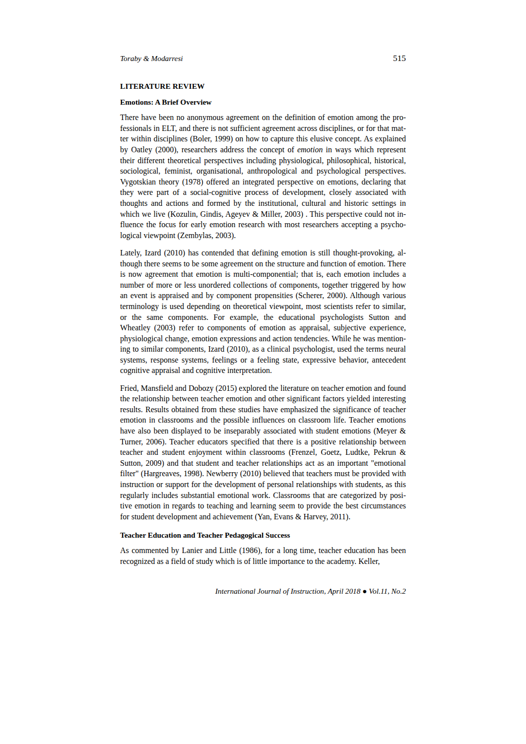Toraby & Modarresi 515
LITERATURE REVIEW
Emotions: A Brief Overview
There have been no anonymous agreement on the definition of emotion among the professionals in ELT, and there is not sufficient agreement across disciplines, or for that matter within disciplines (Boler, 1999) on how to capture this elusive concept. As explained by Oatley (2000), researchers address the concept of emotion in ways which represent their different theoretical perspectives including physiological, philosophical, historical, sociological, feminist, organisational, anthropological and psychological perspectives. Vygotskian theory (1978) offered an integrated perspective on emotions, declaring that they were part of a social-cognitive process of development, closely associated with thoughts and actions and formed by the institutional, cultural and historic settings in which we live (Kozulin, Gindis, Ageyev & Miller, 2003) . This perspective could not influence the focus for early emotion research with most researchers accepting a psychological viewpoint (Zembylas, 2003).
Lately, Izard (2010) has contended that defining emotion is still thought-provoking, although there seems to be some agreement on the structure and function of emotion. There is now agreement that emotion is multi-componential; that is, each emotion includes a number of more or less unordered collections of components, together triggered by how an event is appraised and by component propensities (Scherer, 2000). Although various terminology is used depending on theoretical viewpoint, most scientists refer to similar, or the same components. For example, the educational psychologists Sutton and Wheatley (2003) refer to components of emotion as appraisal, subjective experience, physiological change, emotion expressions and action tendencies. While he was mentioning to similar components, Izard (2010), as a clinical psychologist, used the terms neural systems, response systems, feelings or a feeling state, expressive behavior, antecedent cognitive appraisal and cognitive interpretation.
Fried, Mansfield and Dobozy (2015) explored the literature on teacher emotion and found the relationship between teacher emotion and other significant factors yielded interesting results. Results obtained from these studies have emphasized the significance of teacher emotion in classrooms and the possible influences on classroom life. Teacher emotions have also been displayed to be inseparably associated with student emotions (Meyer & Turner, 2006). Teacher educators specified that there is a positive relationship between teacher and student enjoyment within classrooms (Frenzel, Goetz, Ludtke, Pekrun & Sutton, 2009) and that student and teacher relationships act as an important "emotional filter" (Hargreaves, 1998). Newberry (2010) believed that teachers must be provided with instruction or support for the development of personal relationships with students, as this regularly includes substantial emotional work. Classrooms that are categorized by positive emotion in regards to teaching and learning seem to provide the best circumstances for student development and achievement (Yan, Evans & Harvey, 2011).
Teacher Education and Teacher Pedagogical Success
As commented by Lanier and Little (1986), for a long time, teacher education has been recognized as a field of study which is of little importance to the academy. Keller,
International Journal of Instruction, April 2018 ● Vol.11, No.2